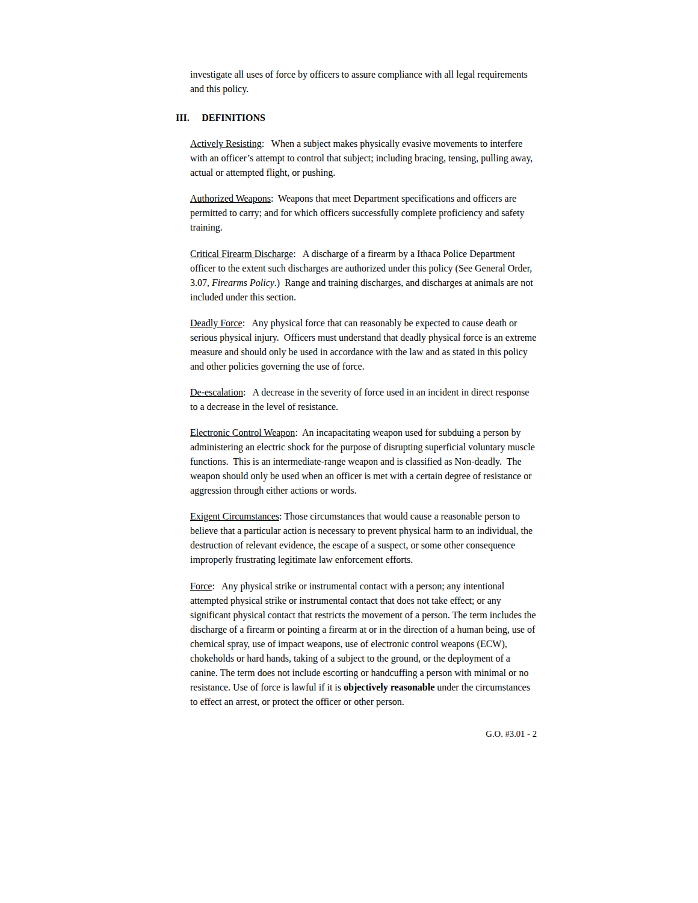investigate all uses of force by officers to assure compliance with all legal requirements and this policy.
III. DEFINITIONS
Actively Resisting: When a subject makes physically evasive movements to interfere with an officer’s attempt to control that subject; including bracing, tensing, pulling away, actual or attempted flight, or pushing.
Authorized Weapons: Weapons that meet Department specifications and officers are permitted to carry; and for which officers successfully complete proficiency and safety training.
Critical Firearm Discharge: A discharge of a firearm by a Ithaca Police Department officer to the extent such discharges are authorized under this policy (See General Order, 3.07, Firearms Policy.) Range and training discharges, and discharges at animals are not included under this section.
Deadly Force: Any physical force that can reasonably be expected to cause death or serious physical injury. Officers must understand that deadly physical force is an extreme measure and should only be used in accordance with the law and as stated in this policy and other policies governing the use of force.
De-escalation: A decrease in the severity of force used in an incident in direct response to a decrease in the level of resistance.
Electronic Control Weapon: An incapacitating weapon used for subduing a person by administering an electric shock for the purpose of disrupting superficial voluntary muscle functions. This is an intermediate-range weapon and is classified as Non-deadly. The weapon should only be used when an officer is met with a certain degree of resistance or aggression through either actions or words.
Exigent Circumstances: Those circumstances that would cause a reasonable person to believe that a particular action is necessary to prevent physical harm to an individual, the destruction of relevant evidence, the escape of a suspect, or some other consequence improperly frustrating legitimate law enforcement efforts.
Force: Any physical strike or instrumental contact with a person; any intentional attempted physical strike or instrumental contact that does not take effect; or any significant physical contact that restricts the movement of a person. The term includes the discharge of a firearm or pointing a firearm at or in the direction of a human being, use of chemical spray, use of impact weapons, use of electronic control weapons (ECW), chokeholds or hard hands, taking of a subject to the ground, or the deployment of a canine. The term does not include escorting or handcuffing a person with minimal or no resistance. Use of force is lawful if it is objectively reasonable under the circumstances to effect an arrest, or protect the officer or other person.
G.O. #3.01 - 2